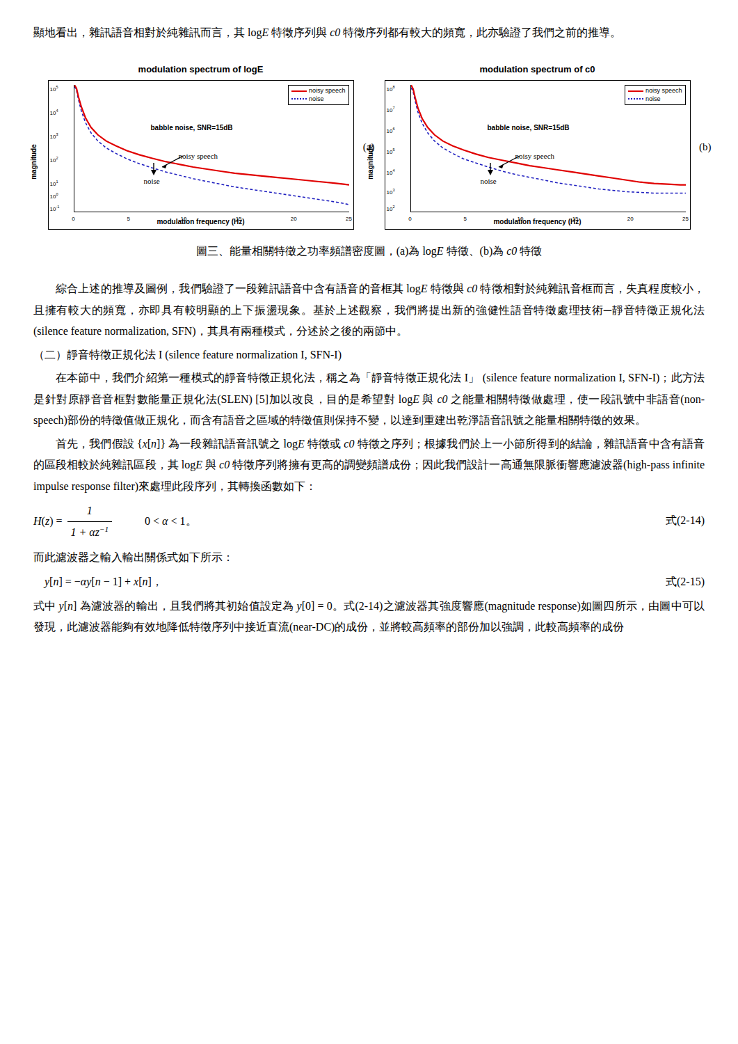顯地看出，雜訊語音相對於純雜訊而言，其 logE 特徵序列與 c0 特徵序列都有較大的頻寬，此亦驗證了我們之前的推導。
modulation spectrum of logE
magnitude
105 104 103 102 101 100 10-1
babble noise, SNR=15dB
noisy speech
noise
0 5 10 15 20 25
modulation frequency (Hz)
noisy speech
noise
(a)
modulation spectrum of c0
magnitude
108 107 106 105 104 103 102
babble noise, SNR=15dB
noisy speech
noise
0 5 10 15 20 25
modulation frequency (Hz)
noisy speech
noise
(b)
圖三、能量相關特徵之功率頻譜密度圖，(a)為 logE 特徵、(b)為 c0 特徵
綜合上述的推導及圖例，我們驗證了一段雜訊語音中含有語音的音框其 logE 特徵與 c0 特徵相對於純雜訊音框而言，失真程度較小，且擁有較大的頻寬，亦即具有較明顯的上下振盪現象。基於上述觀察，我們將提出新的強健性語音特徵處理技術─靜音特徵正規化法(silence feature normalization, SFN)，其具有兩種模式，分述於之後的兩節中。
（二）靜音特徵正規化法 I (silence feature normalization I, SFN-I)
在本節中，我們介紹第一種模式的靜音特徵正規化法，稱之為「靜音特徵正規化法 I」 (silence feature normalization I, SFN-I)；此方法是針對原靜音音框對數能量正規化法(SLEN) [5]加以改良，目的是希望對 logE 與 c0 之能量相關特徵做處理，使一段訊號中非語音(non-speech)部份的特徵值做正規化，而含有語音之區域的特徵值則保持不變，以達到重建出乾淨語音訊號之能量相關特徵的效果。
首先，我們假設 {x[n]} 為一段雜訊語音訊號之 logE 特徵或 c0 特徵之序列；根據我們於上一小節所得到的結論，雜訊語音中含有語音的區段相較於純雜訊區段，其 logE 與 c0 特徵序列將擁有更高的調變頻譜成份；因此我們設計一高通無限脈衝響應濾波器(high-pass infinite impulse response filter)來處理此段序列，其轉換函數如下：
H(z) = 11 + αz−1 0 < α < 1。
式(2-14)
而此濾波器之輸入輸出關係式如下所示：
y[n] = −αy[n − 1] + x[n]，
式(2-15)
式中 y[n] 為濾波器的輸出，且我們將其初始值設定為 y[0] = 0。式(2-14)之濾波器其強度響應(magnitude response)如圖四所示，由圖中可以發現，此濾波器能夠有效地降低特徵序列中接近直流(near-DC)的成份，並將較高頻率的部份加以強調，此較高頻率的成份